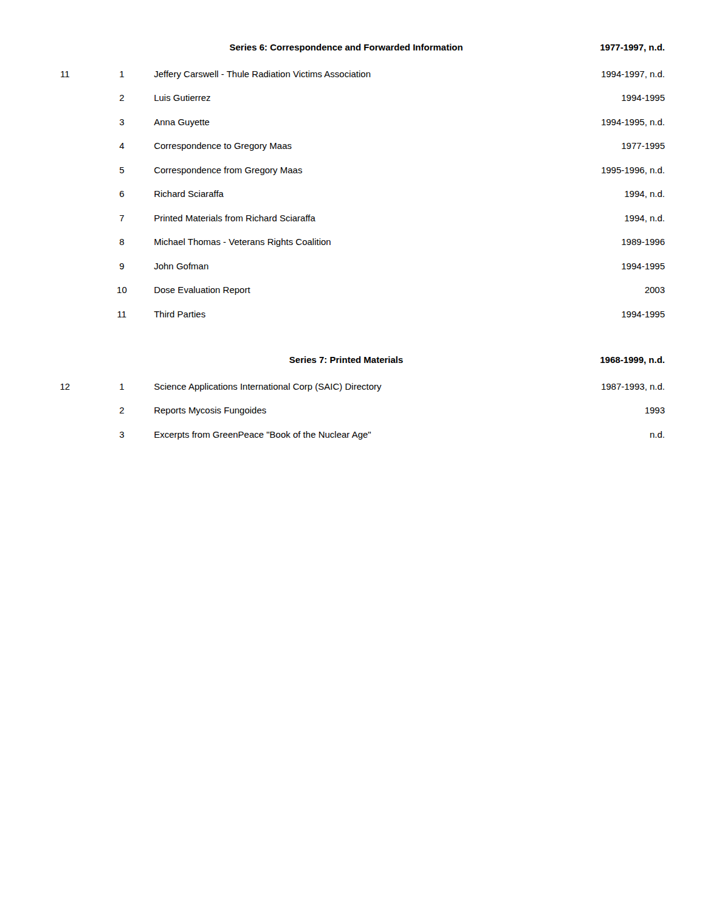| | | Series 6: Correspondence and Forwarded Information | 1977-1997, n.d. |
| 11 | 1 | Jeffery Carswell - Thule Radiation Victims Association | 1994-1997, n.d. |
| | 2 | Luis Gutierrez | 1994-1995 |
| | 3 | Anna Guyette | 1994-1995, n.d. |
| | 4 | Correspondence to Gregory Maas | 1977-1995 |
| | 5 | Correspondence from Gregory Maas | 1995-1996, n.d. |
| | 6 | Richard Sciaraffa | 1994, n.d. |
| | 7 | Printed Materials from Richard Sciaraffa | 1994, n.d. |
| | 8 | Michael Thomas - Veterans Rights Coalition | 1989-1996 |
| | 9 | John Gofman | 1994-1995 |
| | 10 | Dose Evaluation Report | 2003 |
| | 11 | Third Parties | 1994-1995 |
| | | Series 7: Printed Materials | 1968-1999, n.d. |
| 12 | 1 | Science Applications International Corp (SAIC) Directory | 1987-1993, n.d. |
| | 2 | Reports Mycosis Fungoides | 1993 |
| | 3 | Excerpts from GreenPeace "Book of the Nuclear Age" | n.d. |